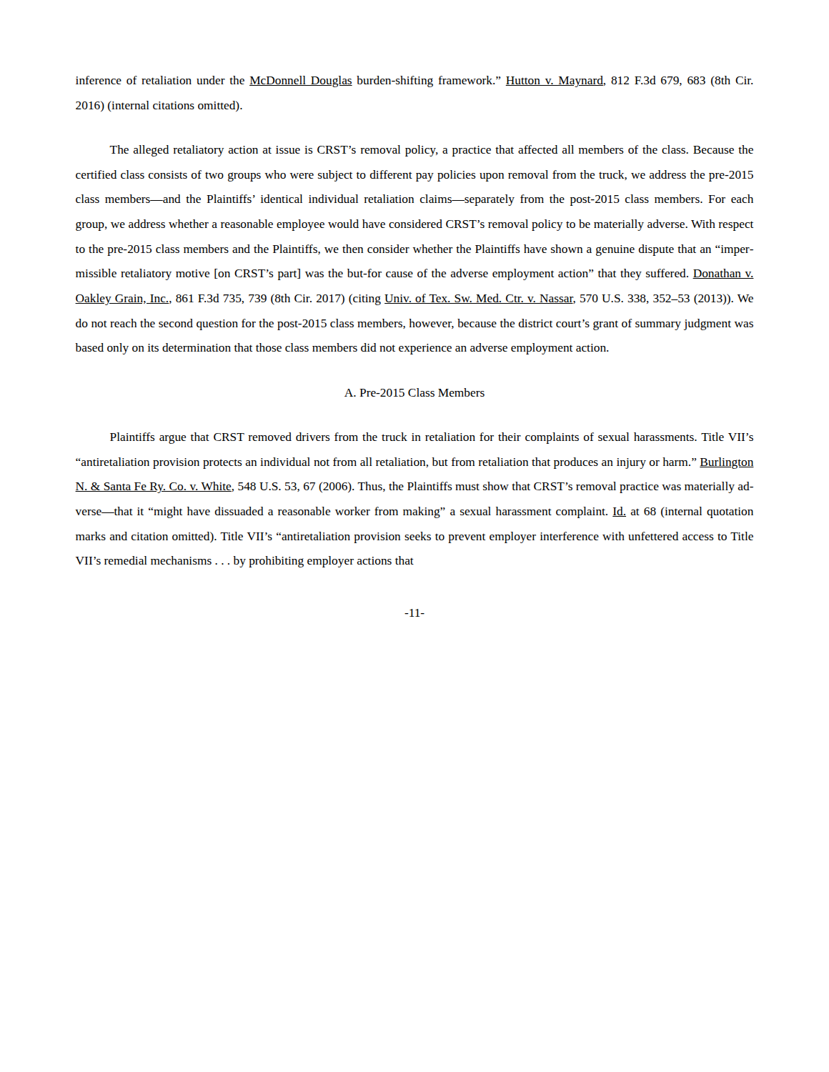inference of retaliation under the McDonnell Douglas burden-shifting framework.” Hutton v. Maynard, 812 F.3d 679, 683 (8th Cir. 2016) (internal citations omitted).
The alleged retaliatory action at issue is CRST’s removal policy, a practice that affected all members of the class. Because the certified class consists of two groups who were subject to different pay policies upon removal from the truck, we address the pre-2015 class members—and the Plaintiffs’ identical individual retaliation claims—separately from the post-2015 class members. For each group, we address whether a reasonable employee would have considered CRST’s removal policy to be materially adverse. With respect to the pre-2015 class members and the Plaintiffs, we then consider whether the Plaintiffs have shown a genuine dispute that an “impermissible retaliatory motive [on CRST’s part] was the but-for cause of the adverse employment action” that they suffered. Donathan v. Oakley Grain, Inc., 861 F.3d 735, 739 (8th Cir. 2017) (citing Univ. of Tex. Sw. Med. Ctr. v. Nassar, 570 U.S. 338, 352–53 (2013)). We do not reach the second question for the post-2015 class members, however, because the district court’s grant of summary judgment was based only on its determination that those class members did not experience an adverse employment action.
A. Pre-2015 Class Members
Plaintiffs argue that CRST removed drivers from the truck in retaliation for their complaints of sexual harassments. Title VII’s “antiretaliation provision protects an individual not from all retaliation, but from retaliation that produces an injury or harm.” Burlington N. & Santa Fe Ry. Co. v. White, 548 U.S. 53, 67 (2006). Thus, the Plaintiffs must show that CRST’s removal practice was materially adverse—that it “might have dissuaded a reasonable worker from making” a sexual harassment complaint. Id. at 68 (internal quotation marks and citation omitted). Title VII’s “antiretaliation provision seeks to prevent employer interference with unfettered access to Title VII’s remedial mechanisms . . . by prohibiting employer actions that
-11-